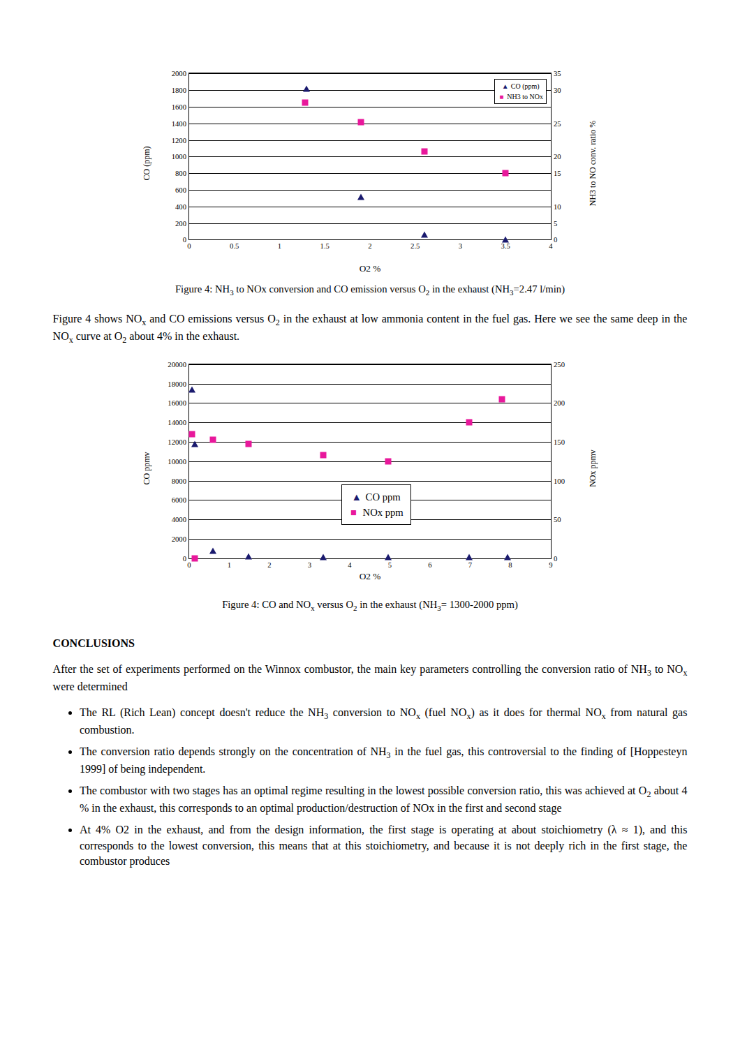CO (ppm)
NH3 to NO conv. ratio %
200035
180030
1600
140025
1200
100020
80015
600
40010
2005
00
0 0.5 1 1.5 2 2.5 3 3.5 4
▲CO (ppm)
■NH3 to NOx
O2 %
Figure 4: NH3 to NOx conversion and CO emission versus O2 in the exhaust (NH3=2.47 l/min)
Figure 4 shows NOx and CO emissions versus O2 in the exhaust at low ammonia content in the fuel gas. Here we see the same deep in the NOx curve at O2 about 4% in the exhaust.
CO ppmv
NOx ppmv
20000250
18000
16000200
14000
12000150
10000
8000100
6000
400050
2000
00
0 1 2 3 4 5 6 7 8 9
▲CO ppm
■NOx ppm
O2 %
Figure 4: CO and NOx versus O2 in the exhaust (NH3= 1300-2000 ppm)
CONCLUSIONS
After the set of experiments performed on the Winnox combustor, the main key parameters controlling the conversion ratio of NH3 to NOx were determined
The RL (Rich Lean) concept doesn't reduce the NH3 conversion to NOx (fuel NOx) as it does for thermal NOx from natural gas combustion.
The conversion ratio depends strongly on the concentration of NH3 in the fuel gas, this controversial to the finding of [Hoppesteyn 1999] of being independent.
The combustor with two stages has an optimal regime resulting in the lowest possible conversion ratio, this was achieved at O2 about 4 % in the exhaust, this corresponds to an optimal production/destruction of NOx in the first and second stage
At 4% O2 in the exhaust, and from the design information, the first stage is operating at about stoichiometry (λ ≈ 1), and this corresponds to the lowest conversion, this means that at this stoichiometry, and because it is not deeply rich in the first stage, the combustor produces